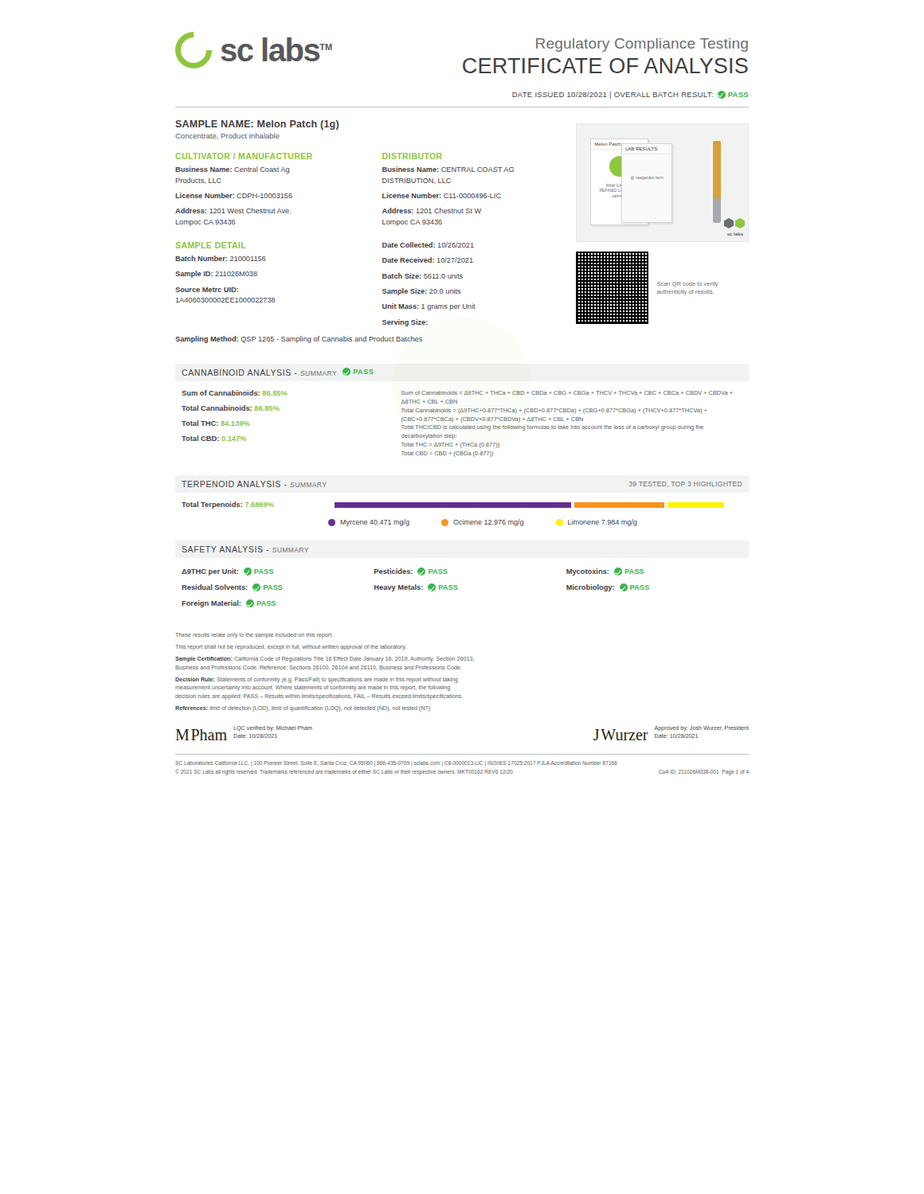sc labsTM
Regulatory Compliance Testing
CERTIFICATE OF ANALYSIS
DATE ISSUED 10/28/2021 | OVERALL BATCH RESULT: PASS
SAMPLE NAME: Melon Patch (1g)
Concentrate, Product Inhalable
Cultivator / Manufacturer
Business Name: Central Coast Ag
Products, LLC
License Number: CDPH-10003156
Address: 1201 West Chestnut Ave.
Lompoc CA 93436
Sample Detail
Batch Number: 210001156
Sample ID: 211026M038
Source Metrc UID:
1A4060300002EE1000022738
Distributor
Business Name: CENTRAL COAST AG
DISTRIBUTION, LLC
License Number: C11-0000496-LIC
Address: 1201 Chestnut St W
Lompoc CA 93436
Date Collected: 10/26/2021
Date Received: 10/27/2021
Batch Size: 5611.0 units
Sample Size: 20.0 units
Unit Mass: 1 grams per Unit
Serving Size:
Sampling Method: QSP 1265 - Sampling of Cannabis and Product Batches
Melon Patch
RAW GARDEN
REFINED LIVE RESIN
cartridge
LAB RESULTS
@ rawgarden.farm
sc labs
Scan QR code to verify
authenticity of results.
CANNABINOID ANALYSIS - SUMMARY PASS
Sum of Cannabinoids: 86.85%
Total Cannabinoids: 86.85%
Total THC: 84.139%
Total CBD: 0.147%
Sum of Cannabinoids = Δ9THC + THCa + CBD + CBDa + CBG + CBGa + THCV + THCVa + CBC + CBCa + CBDV + CBDVa + Δ8THC + CBL + CBN
Total Cannabinoids = (Δ9THC+0.877*THCa) + (CBD+0.877*CBDa) + (CBG+0.877*CBGa) + (THCV+0.877*THCVa) + (CBC+0.877*CBCa) + (CBDV+0.877*CBDVa) + Δ8THC + CBL + CBN
Total THC/CBD is calculated using the following formulas to take into account the loss of a carboxyl group during the decarboxylation step:
Total THC = Δ9THC + (THCa (0.877))
Total CBD = CBD + (CBDa (0.877))
TERPENOID ANALYSIS - SUMMARY
39 TESTED, TOP 3 HIGHLIGHTED
Total Terpenoids: 7.6869%
Myrcene 40.471 mg/g Ocimene 12.976 mg/g Limonene 7.984 mg/g
SAFETY ANALYSIS - SUMMARY
Δ9THC per Unit: PASS
Pesticides: PASS
Mycotoxins: PASS
Residual Solvents: PASS
Heavy Metals: PASS
Microbiology: PASS
Foreign Material: PASS
These results relate only to the sample included on this report.
This report shall not be reproduced, except in full, without written approval of the laboratory.
Sample Certification: California Code of Regulations Title 16 Effect Date January 16, 2019. Authority: Section 26013,
Business and Professions Code. Reference: Sections 26100, 26104 and 26110, Business and Professions Code.
Decision Rule: Statements of conformity (e.g. Pass/Fail) to specifications are made in this report without taking
measurement uncertainty into account. Where statements of conformity are made in this report, the following
decision rules are applied: PASS – Results within limits/specifications, FAIL – Results exceed limits/specifications.
References: limit of detection (LOD), limit of quantification (LOQ), not detected (ND), not tested (NT)
M Pham
LQC verified by: Michael Pham
Date: 10/28/2021
J Wurzer
Approved by: Josh Wurzer, President
Date: 10/28/2021
SC Laboratories California LLC. | 100 Pioneer Street, Suite E, Santa Cruz, CA 95060 | 866-435-0709 | sclabs.com | C8-0000013-LIC | ISO/IES 17025:2017 PJLA Accreditation Number 87168
© 2021 SC Labs all rights reserved. Trademarks referenced are trademarks of either SC Labs or their respective owners. MKT00162 REV6 12/20
CoA ID: 211026M038-001 Page 1 of 4